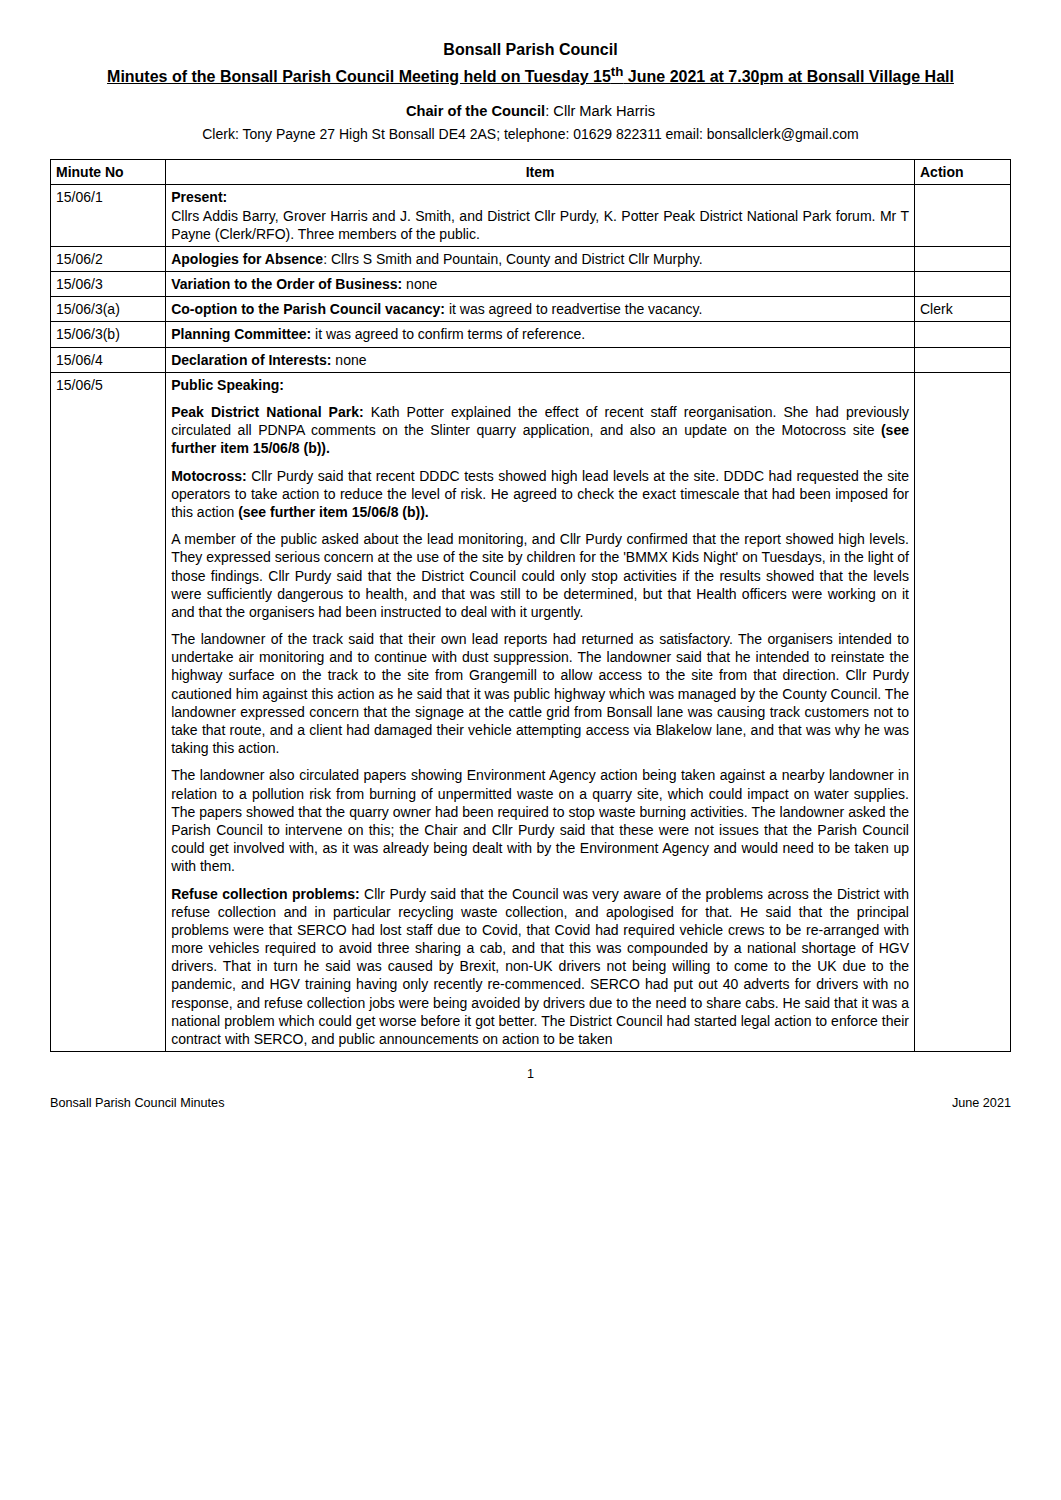Bonsall Parish Council
Minutes of the Bonsall Parish Council Meeting held on Tuesday 15th June 2021 at 7.30pm at Bonsall Village Hall
Chair of the Council: Cllr Mark Harris
Clerk: Tony Payne 27 High St Bonsall DE4 2AS; telephone: 01629 822311 email: bonsallclerk@gmail.com
| Minute No | Item | Action |
| --- | --- | --- |
| 15/06/1 | Present: Cllrs Addis Barry, Grover Harris and J. Smith, and District Cllr Purdy, K. Potter Peak District National Park forum. Mr T Payne (Clerk/RFO). Three members of the public. | |
| 15/06/2 | Apologies for Absence : Cllrs S Smith and Pountain, County and District Cllr Murphy. | |
| 15/06/3 | Variation to the Order of Business: none | |
| 15/06/3(a) | Co-option to the Parish Council vacancy: it was agreed to readvertise the vacancy. | Clerk |
| 15/06/3(b) | Planning Committee: it was agreed to confirm terms of reference. | |
| 15/06/4 | Declaration of Interests: none | |
| 15/06/5 | Public Speaking: Peak District National Park: Kath Potter explained the effect of recent staff reorganisation. She had previously circulated all PDNPA comments on the Slinter quarry application, and also an update on the Motocross site (see further item 15/06/8 (b)). Motocross: Cllr Purdy said that recent DDDC tests showed high lead levels at the site. DDDC had requested the site operators to take action to reduce the level of risk. He agreed to check the exact timescale that had been imposed for this action (see further item 15/06/8 (b)). A member of the public asked about the lead monitoring, and Cllr Purdy confirmed that the report showed high levels. They expressed serious concern at the use of the site by children for the 'BMMX Kids Night' on Tuesdays, in the light of those findings. Cllr Purdy said that the District Council could only stop activities if the results showed that the levels were sufficiently dangerous to health, and that was still to be determined, but that Health officers were working on it and that the organisers had been instructed to deal with it urgently. The landowner of the track said that their own lead reports had returned as satisfactory. The organisers intended to undertake air monitoring and to continue with dust suppression. The landowner said that he intended to reinstate the highway surface on the track to the site from Grangemill to allow access to the site from that direction. Cllr Purdy cautioned him against this action as he said that it was public highway which was managed by the County Council. The landowner expressed concern that the signage at the cattle grid from Bonsall lane was causing track customers not to take that route, and a client had damaged their vehicle attempting access via Blakelow lane, and that was why he was taking this action. The landowner also circulated papers showing Environment Agency action being taken against a nearby landowner in relation to a pollution risk from burning of unpermitted waste on a quarry site, which could impact on water supplies. The papers showed that the quarry owner had been required to stop waste burning activities. The landowner asked the Parish Council to intervene on this; the Chair and Cllr Purdy said that these were not issues that the Parish Council could get involved with, as it was already being dealt with by the Environment Agency and would need to be taken up with them. Refuse collection problems: Cllr Purdy said that the Council was very aware of the problems across the District with refuse collection and in particular recycling waste collection, and apologised for that. He said that the principal problems were that SERCO had lost staff due to Covid, that Covid had required vehicle crews to be re-arranged with more vehicles required to avoid three sharing a cab, and that this was compounded by a national shortage of HGV drivers. That in turn he said was caused by Brexit, non-UK drivers not being willing to come to the UK due to the pandemic, and HGV training having only recently re-commenced. SERCO had put out 40 adverts for drivers with no response, and refuse collection jobs were being avoided by drivers due to the need to share cabs. He said that it was a national problem which could get worse before it got better. The District Council had started legal action to enforce their contract with SERCO, and public announcements on action to be taken | |
1
Bonsall Parish Council Minutes June 2021